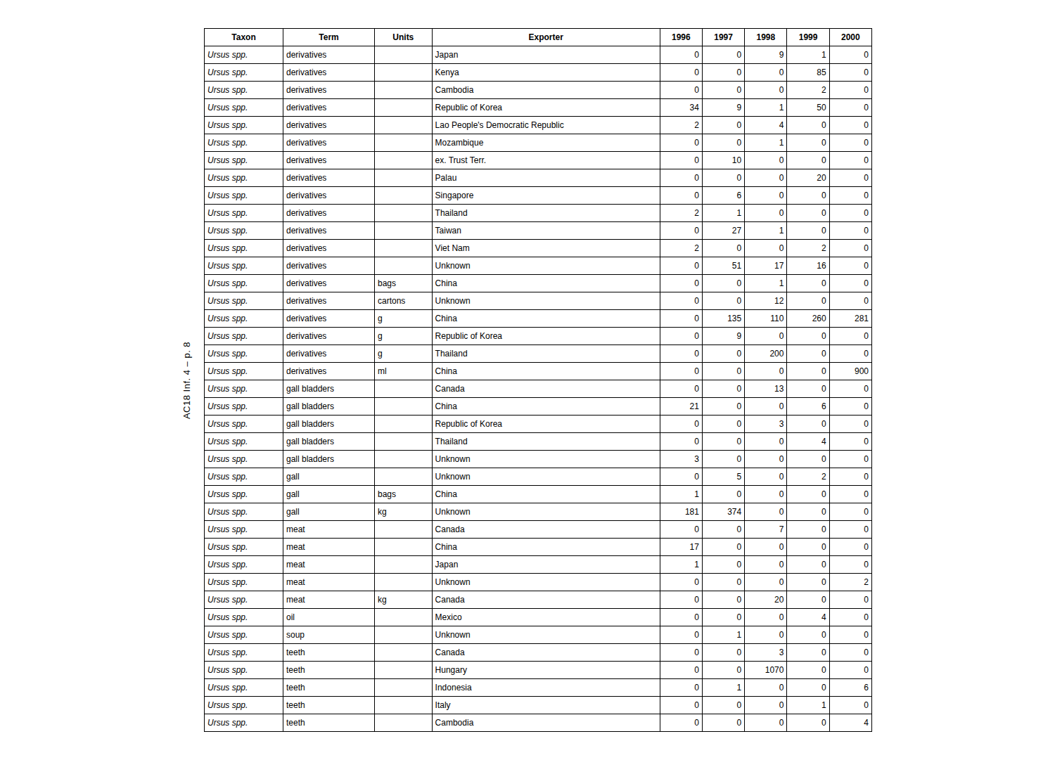AC18 Inf. 4 – p. 8
| Taxon | Term | Units | Exporter | 1996 | 1997 | 1998 | 1999 | 2000 |
| --- | --- | --- | --- | --- | --- | --- | --- | --- |
| Ursus spp. | derivatives | | Japan | 0 | 0 | 9 | 1 | 0 |
| Ursus spp. | derivatives | | Kenya | 0 | 0 | 0 | 85 | 0 |
| Ursus spp. | derivatives | | Cambodia | 0 | 0 | 0 | 2 | 0 |
| Ursus spp. | derivatives | | Republic of Korea | 34 | 9 | 1 | 50 | 0 |
| Ursus spp. | derivatives | | Lao People's Democratic Republic | 2 | 0 | 4 | 0 | 0 |
| Ursus spp. | derivatives | | Mozambique | 0 | 0 | 1 | 0 | 0 |
| Ursus spp. | derivatives | | ex. Trust Terr. | 0 | 10 | 0 | 0 | 0 |
| Ursus spp. | derivatives | | Palau | 0 | 0 | 0 | 20 | 0 |
| Ursus spp. | derivatives | | Singapore | 0 | 6 | 0 | 0 | 0 |
| Ursus spp. | derivatives | | Thailand | 2 | 1 | 0 | 0 | 0 |
| Ursus spp. | derivatives | | Taiwan | 0 | 27 | 1 | 0 | 0 |
| Ursus spp. | derivatives | | Viet Nam | 2 | 0 | 0 | 2 | 0 |
| Ursus spp. | derivatives | | Unknown | 0 | 51 | 17 | 16 | 0 |
| Ursus spp. | derivatives | bags | China | 0 | 0 | 1 | 0 | 0 |
| Ursus spp. | derivatives | cartons | Unknown | 0 | 0 | 12 | 0 | 0 |
| Ursus spp. | derivatives | g | China | 0 | 135 | 110 | 260 | 281 |
| Ursus spp. | derivatives | g | Republic of Korea | 0 | 9 | 0 | 0 | 0 |
| Ursus spp. | derivatives | g | Thailand | 0 | 0 | 200 | 0 | 0 |
| Ursus spp. | derivatives | ml | China | 0 | 0 | 0 | 0 | 900 |
| Ursus spp. | gall bladders | | Canada | 0 | 0 | 13 | 0 | 0 |
| Ursus spp. | gall bladders | | China | 21 | 0 | 0 | 6 | 0 |
| Ursus spp. | gall bladders | | Republic of Korea | 0 | 0 | 3 | 0 | 0 |
| Ursus spp. | gall bladders | | Thailand | 0 | 0 | 0 | 4 | 0 |
| Ursus spp. | gall bladders | | Unknown | 3 | 0 | 0 | 0 | 0 |
| Ursus spp. | gall | | Unknown | 0 | 5 | 0 | 2 | 0 |
| Ursus spp. | gall | bags | China | 1 | 0 | 0 | 0 | 0 |
| Ursus spp. | gall | kg | Unknown | 181 | 374 | 0 | 0 | 0 |
| Ursus spp. | meat | | Canada | 0 | 0 | 7 | 0 | 0 |
| Ursus spp. | meat | | China | 17 | 0 | 0 | 0 | 0 |
| Ursus spp. | meat | | Japan | 1 | 0 | 0 | 0 | 0 |
| Ursus spp. | meat | | Unknown | 0 | 0 | 0 | 0 | 2 |
| Ursus spp. | meat | kg | Canada | 0 | 0 | 20 | 0 | 0 |
| Ursus spp. | oil | | Mexico | 0 | 0 | 0 | 4 | 0 |
| Ursus spp. | soup | | Unknown | 0 | 1 | 0 | 0 | 0 |
| Ursus spp. | teeth | | Canada | 0 | 0 | 3 | 0 | 0 |
| Ursus spp. | teeth | | Hungary | 0 | 0 | 1070 | 0 | 0 |
| Ursus spp. | teeth | | Indonesia | 0 | 1 | 0 | 0 | 6 |
| Ursus spp. | teeth | | Italy | 0 | 0 | 0 | 1 | 0 |
| Ursus spp. | teeth | | Cambodia | 0 | 0 | 0 | 0 | 4 |